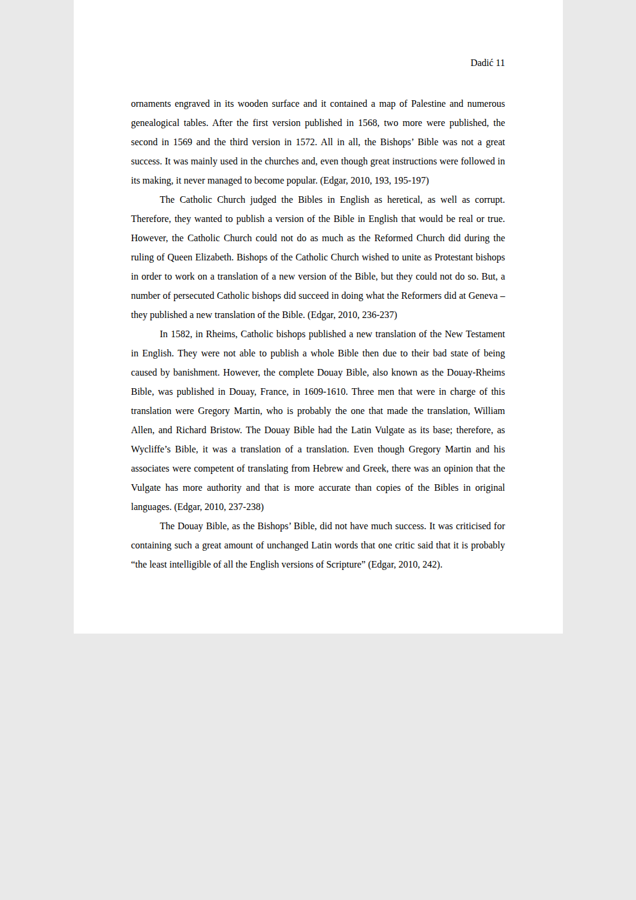Dadić 11
ornaments engraved in its wooden surface and it contained a map of Palestine and numerous genealogical tables. After the first version published in 1568, two more were published, the second in 1569 and the third version in 1572. All in all, the Bishops’ Bible was not a great success. It was mainly used in the churches and, even though great instructions were followed in its making, it never managed to become popular. (Edgar, 2010, 193, 195-197)
The Catholic Church judged the Bibles in English as heretical, as well as corrupt. Therefore, they wanted to publish a version of the Bible in English that would be real or true. However, the Catholic Church could not do as much as the Reformed Church did during the ruling of Queen Elizabeth. Bishops of the Catholic Church wished to unite as Protestant bishops in order to work on a translation of a new version of the Bible, but they could not do so. But, a number of persecuted Catholic bishops did succeed in doing what the Reformers did at Geneva – they published a new translation of the Bible. (Edgar, 2010, 236-237)
In 1582, in Rheims, Catholic bishops published a new translation of the New Testament in English. They were not able to publish a whole Bible then due to their bad state of being caused by banishment. However, the complete Douay Bible, also known as the Douay-Rheims Bible, was published in Douay, France, in 1609-1610. Three men that were in charge of this translation were Gregory Martin, who is probably the one that made the translation, William Allen, and Richard Bristow. The Douay Bible had the Latin Vulgate as its base; therefore, as Wycliffe’s Bible, it was a translation of a translation. Even though Gregory Martin and his associates were competent of translating from Hebrew and Greek, there was an opinion that the Vulgate has more authority and that is more accurate than copies of the Bibles in original languages. (Edgar, 2010, 237-238)
The Douay Bible, as the Bishops’ Bible, did not have much success. It was criticised for containing such a great amount of unchanged Latin words that one critic said that it is probably “the least intelligible of all the English versions of Scripture” (Edgar, 2010, 242).